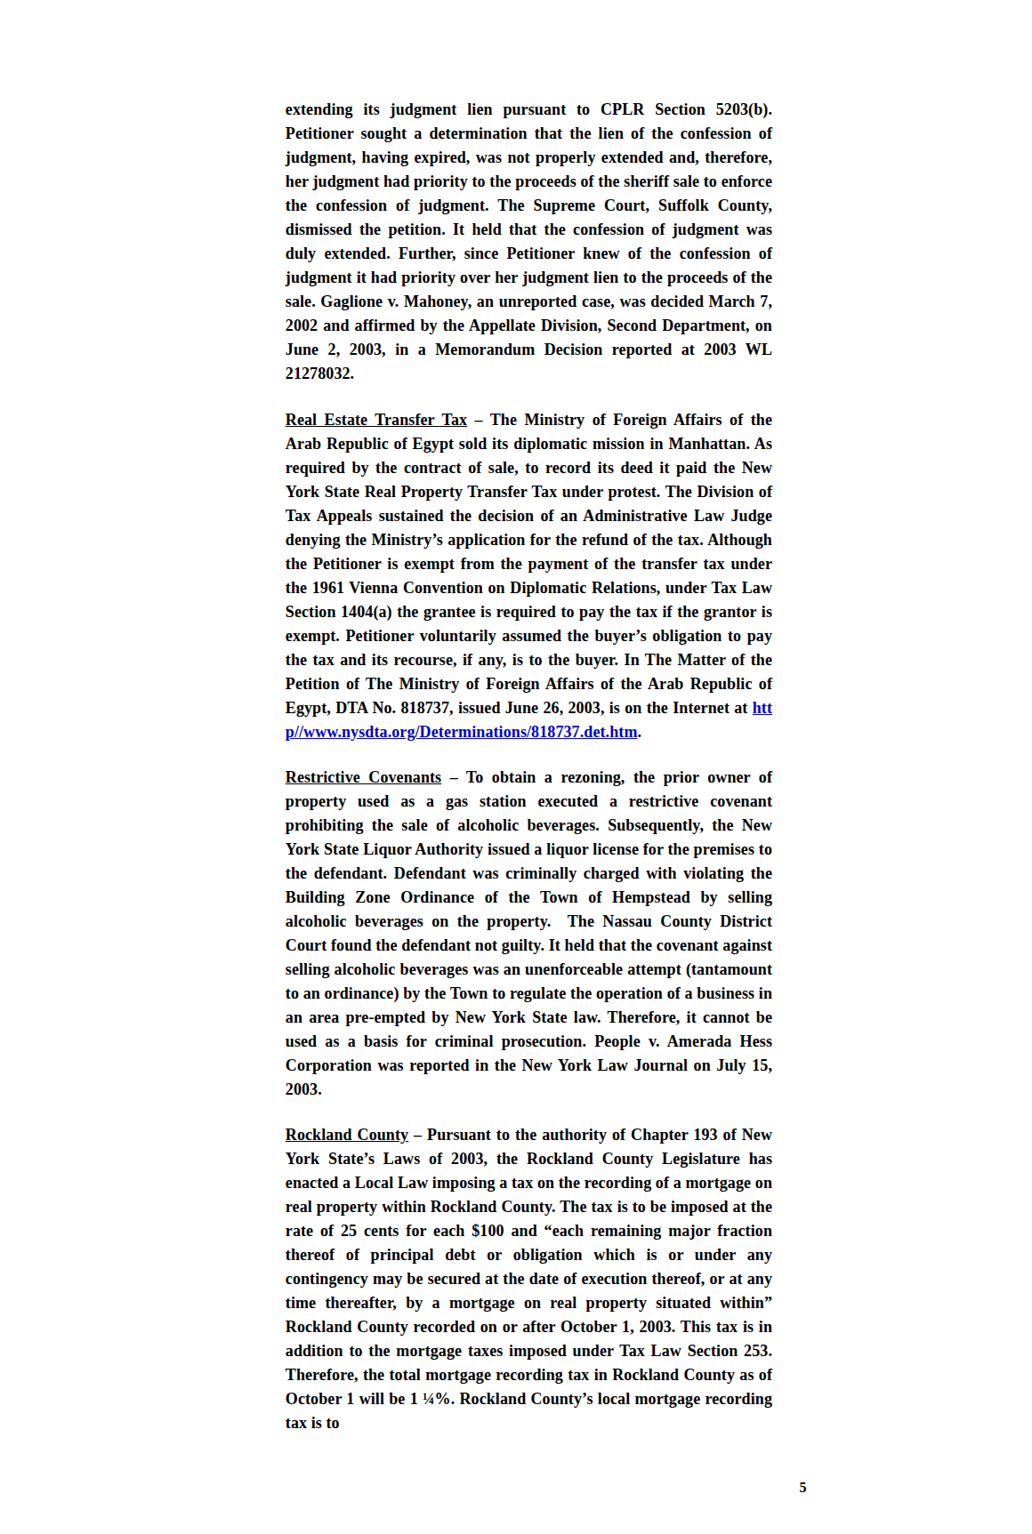extending its judgment lien pursuant to CPLR Section 5203(b). Petitioner sought a determination that the lien of the confession of judgment, having expired, was not properly extended and, therefore, her judgment had priority to the proceeds of the sheriff sale to enforce the confession of judgment. The Supreme Court, Suffolk County, dismissed the petition. It held that the confession of judgment was duly extended. Further, since Petitioner knew of the confession of judgment it had priority over her judgment lien to the proceeds of the sale. Gaglione v. Mahoney, an unreported case, was decided March 7, 2002 and affirmed by the Appellate Division, Second Department, on June 2, 2003, in a Memorandum Decision reported at 2003 WL 21278032.
Real Estate Transfer Tax – The Ministry of Foreign Affairs of the Arab Republic of Egypt sold its diplomatic mission in Manhattan. As required by the contract of sale, to record its deed it paid the New York State Real Property Transfer Tax under protest. The Division of Tax Appeals sustained the decision of an Administrative Law Judge denying the Ministry’s application for the refund of the tax. Although the Petitioner is exempt from the payment of the transfer tax under the 1961 Vienna Convention on Diplomatic Relations, under Tax Law Section 1404(a) the grantee is required to pay the tax if the grantor is exempt. Petitioner voluntarily assumed the buyer’s obligation to pay the tax and its recourse, if any, is to the buyer. In The Matter of the Petition of The Ministry of Foreign Affairs of the Arab Republic of Egypt, DTA No. 818737, issued June 26, 2003, is on the Internet at http//www.nysdta.org/Determinations/818737.det.htm.
Restrictive Covenants – To obtain a rezoning, the prior owner of property used as a gas station executed a restrictive covenant prohibiting the sale of alcoholic beverages. Subsequently, the New York State Liquor Authority issued a liquor license for the premises to the defendant. Defendant was criminally charged with violating the Building Zone Ordinance of the Town of Hempstead by selling alcoholic beverages on the property. The Nassau County District Court found the defendant not guilty. It held that the covenant against selling alcoholic beverages was an unenforceable attempt (tantamount to an ordinance) by the Town to regulate the operation of a business in an area pre-empted by New York State law. Therefore, it cannot be used as a basis for criminal prosecution. People v. Amerada Hess Corporation was reported in the New York Law Journal on July 15, 2003.
Rockland County – Pursuant to the authority of Chapter 193 of New York State’s Laws of 2003, the Rockland County Legislature has enacted a Local Law imposing a tax on the recording of a mortgage on real property within Rockland County. The tax is to be imposed at the rate of 25 cents for each $100 and “each remaining major fraction thereof of principal debt or obligation which is or under any contingency may be secured at the date of execution thereof, or at any time thereafter, by a mortgage on real property situated within” Rockland County recorded on or after October 1, 2003. This tax is in addition to the mortgage taxes imposed under Tax Law Section 253. Therefore, the total mortgage recording tax in Rockland County as of October 1 will be 1 ¼%. Rockland County’s local mortgage recording tax is to
5